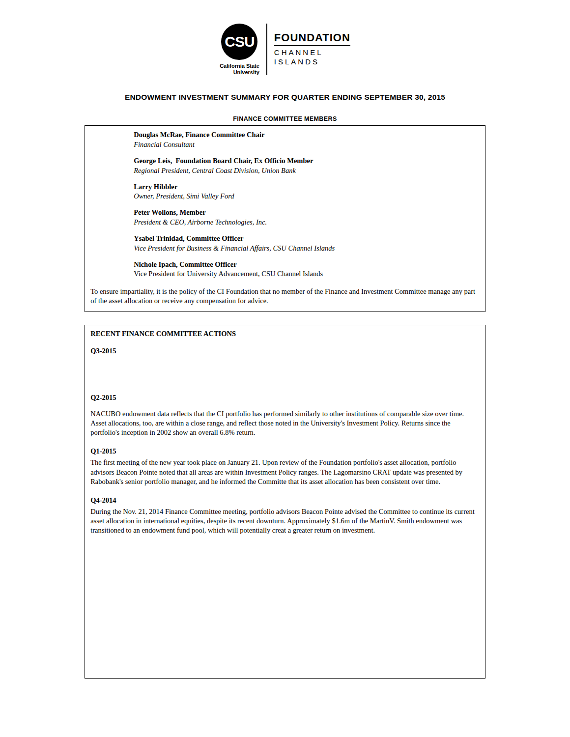CSU
California State
University
FOUNDATION
CHANNEL
ISLANDS
ENDOWMENT INVESTMENT SUMMARY FOR QUARTER ENDING SEPTEMBER 30, 2015
FINANCE COMMITTEE MEMBERS
Douglas McRae, Finance Committee Chair
Financial Consultant
George Leis, Foundation Board Chair, Ex Officio Member
Regional President, Central Coast Division, Union Bank
Larry Hibbler
Owner, President, Simi Valley Ford
Peter Wollons, Member
President & CEO, Airborne Technologies, Inc.
Ysabel Trinidad, Committee Officer
Vice President for Business & Financial Affairs, CSU Channel Islands
Nichole Ipach, Committee Officer
Vice President for University Advancement, CSU Channel Islands
To ensure impartiality, it is the policy of the CI Foundation that no member of the Finance and Investment Committee manage any part of the asset allocation or receive any compensation for advice.
RECENT FINANCE COMMITTEE ACTIONS
Q3-2015
Q2-2015
NACUBO endowment data reflects that the CI portfolio has performed similarly to other institutions of comparable size over time. Asset allocations, too, are within a close range, and reflect those noted in the University's Investment Policy. Returns since the portfolio's inception in 2002 show an overall 6.8% return.
Q1-2015
The first meeting of the new year took place on January 21. Upon review of the Foundation portfolio's asset allocation, portfolio advisors Beacon Pointe noted that all areas are within Investment Policy ranges. The Lagomarsino CRAT update was presented by Rabobank's senior portfolio manager, and he informed the Committe that its asset allocation has been consistent over time.
Q4-2014
During the Nov. 21, 2014 Finance Committee meeting, portfolio advisors Beacon Pointe advised the Committee to continue its current asset allocation in international equities, despite its recent downturn. Approximately $1.6m of the MartinV. Smith endowment was transitioned to an endowment fund pool, which will potentially creat a greater return on investment.